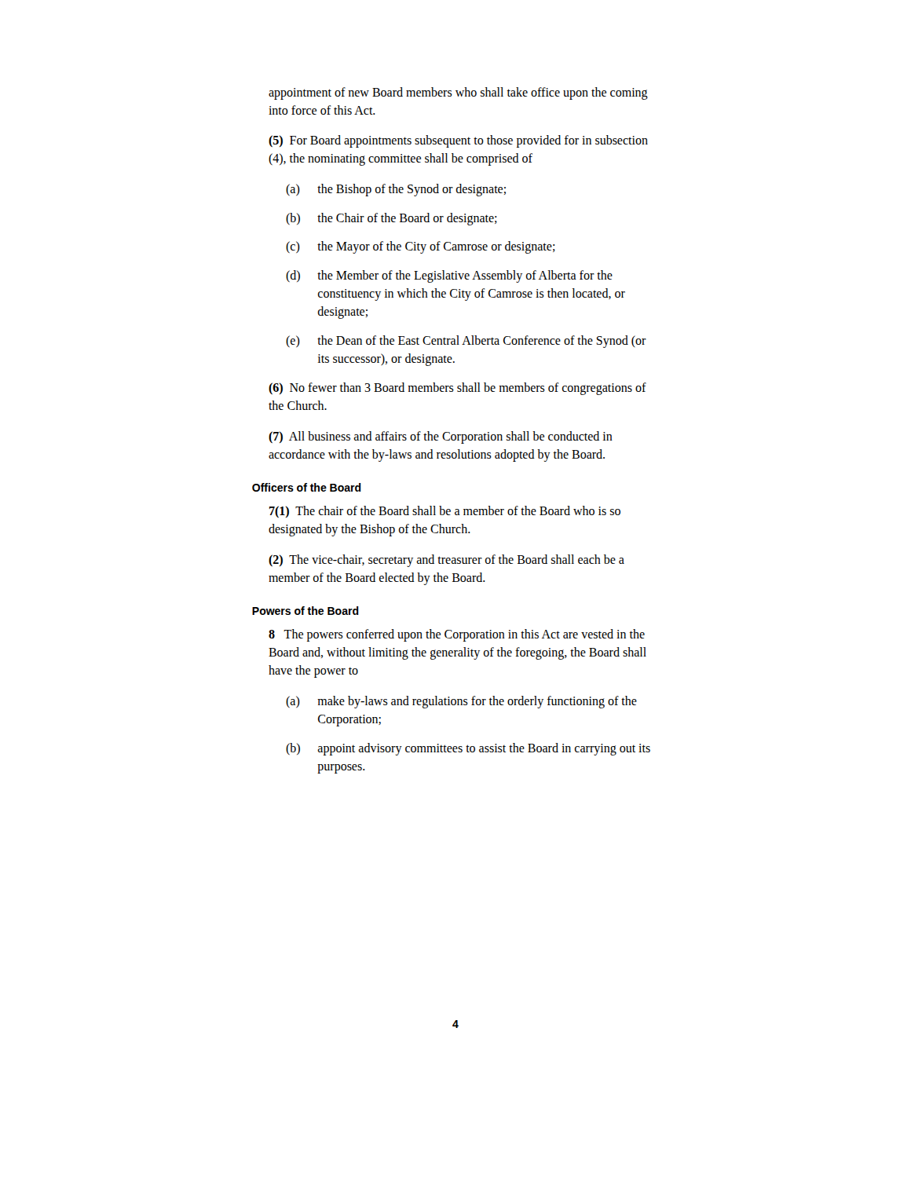appointment of new Board members who shall take office upon the coming into force of this Act.
(5) For Board appointments subsequent to those provided for in subsection (4), the nominating committee shall be comprised of
(a)
the Bishop of the Synod or designate;
(b)
the Chair of the Board or designate;
(c)
the Mayor of the City of Camrose or designate;
(d)
the Member of the Legislative Assembly of Alberta for the constituency in which the City of Camrose is then located, or designate;
(e)
the Dean of the East Central Alberta Conference of the Synod (or its successor), or designate.
(6) No fewer than 3 Board members shall be members of congregations of the Church.
(7) All business and affairs of the Corporation shall be conducted in accordance with the by-laws and resolutions adopted by the Board.
Officers of the Board
7(1) The chair of the Board shall be a member of the Board who is so designated by the Bishop of the Church.
(2) The vice-chair, secretary and treasurer of the Board shall each be a member of the Board elected by the Board.
Powers of the Board
8 The powers conferred upon the Corporation in this Act are vested in the Board and, without limiting the generality of the foregoing, the Board shall have the power to
(a)
make by-laws and regulations for the orderly functioning of the Corporation;
(b)
appoint advisory committees to assist the Board in carrying out its purposes.
4